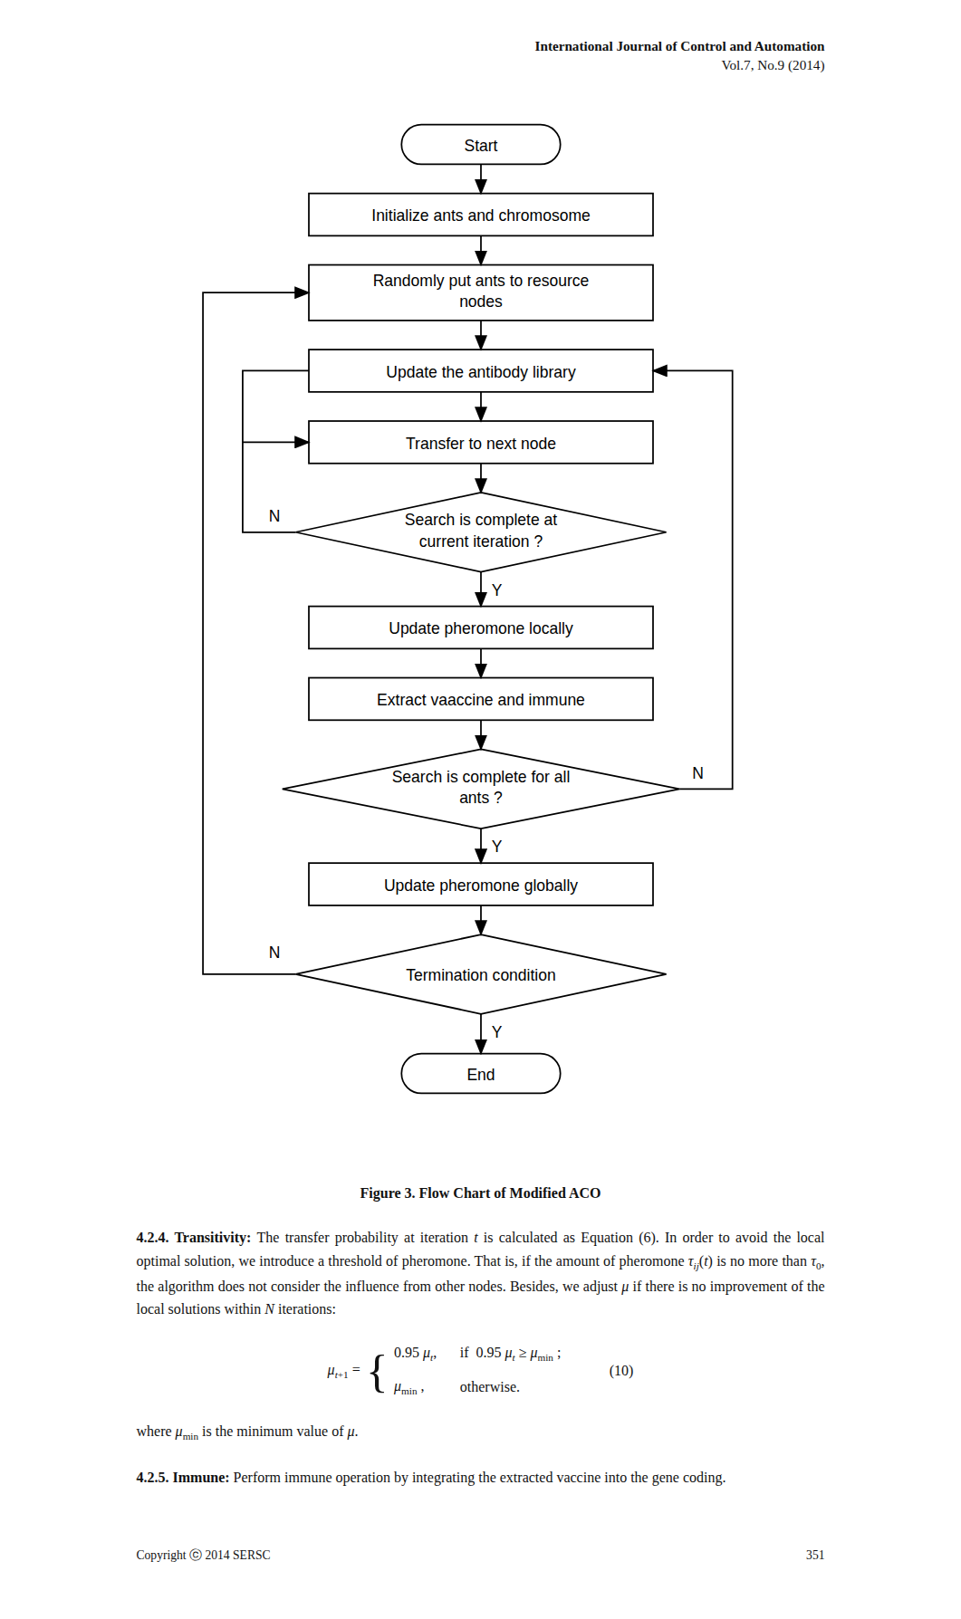International Journal of Control and Automation
Vol.7, No.9 (2014)
Start Initialize ants and chromosome Randomly put ants to resource nodes Update the antibody library Transfer to next node Search is complete at current iteration ? N Y Update pheromone locally Extract vaaccine and immune Search is complete for all ants ? N Y Update pheromone globally Termination condition N Y End
Figure 3. Flow Chart of Modified ACO
4.2.4. Transitivity:
The transfer probability at iteration t is calculated as Equation (6). In order to avoid the local optimal solution, we introduce a threshold of pheromone. That is, if the amount of pheromone τij(t) is no more than τ0, the algorithm does not consider the influence from other nodes. Besides, we adjust μ if there is no improvement of the local solutions within N iterations:
μt+1 = {
0.95 μt, if 0.95 μt ≥ μmin ; μmin , otherwise.
(10)
where μmin is the minimum value of μ.
4.2.5. Immune:
Perform immune operation by integrating the extracted vaccine into the gene coding.
Copyright ⓒ 2014 SERSC 351